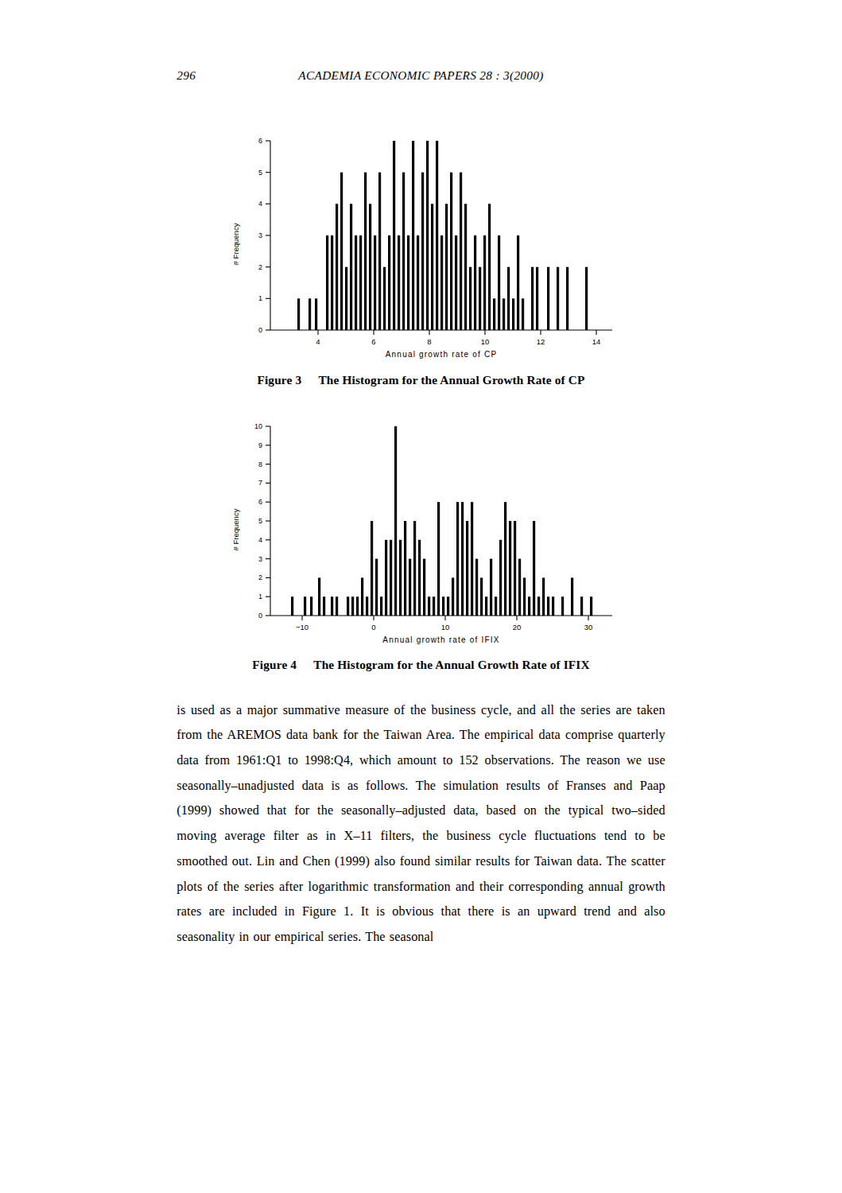296
ACADEMIA ECONOMIC PAPERS 28 : 3(2000)
0 1 2 3 4 5 6 # Frequency 4 6 8 10 12 14 Annual growth rate of CP
Figure 3 The Histogram for the Annual Growth Rate of CP
0 1 2 3 4 5 6 7 8 9 10 # Frequency −10 0 10 20 30 Annual growth rate of IFIX
Figure 4 The Histogram for the Annual Growth Rate of IFIX
is used as a major summative measure of the business cycle, and all the series are taken from the AREMOS data bank for the Taiwan Area. The empirical data comprise quarterly data from 1961:Q1 to 1998:Q4, which amount to 152 observations. The reason we use seasonally–unadjusted data is as follows. The simulation results of Franses and Paap (1999) showed that for the seasonally–adjusted data, based on the typical two–sided moving average filter as in X–11 filters, the business cycle fluctuations tend to be smoothed out. Lin and Chen (1999) also found similar results for Taiwan data. The scatter plots of the series after logarithmic transformation and their corresponding annual growth rates are included in Figure 1. It is obvious that there is an upward trend and also seasonality in our empirical series. The seasonal